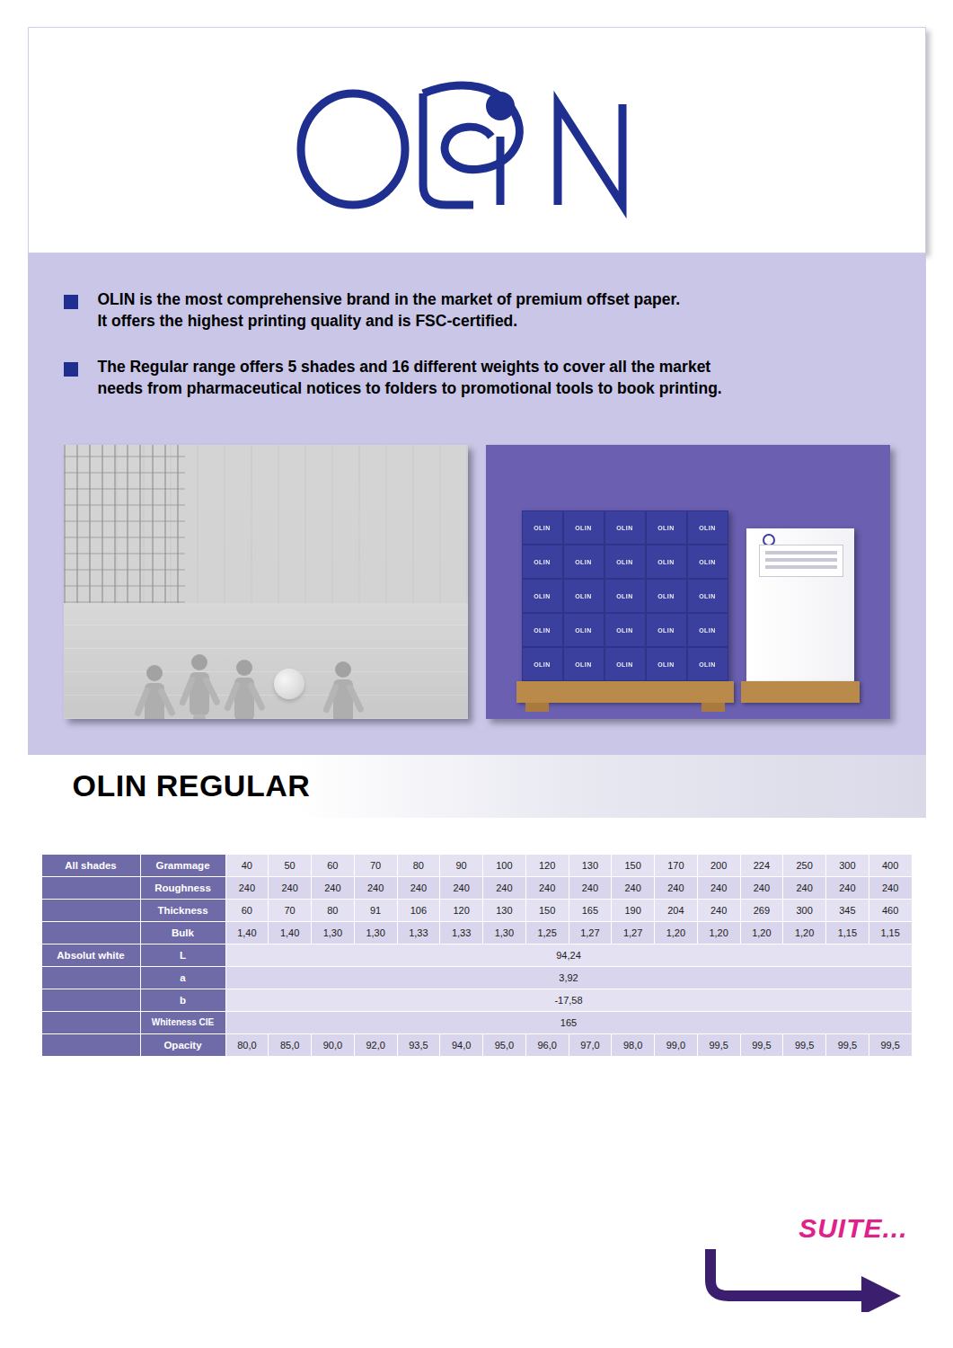OLIN is the most comprehensive brand in the market of premium offset paper.
It offers the highest printing quality and is FSC-certified.
The Regular range offers 5 shades and 16 different weights to cover all the market
needs from pharmaceutical notices to folders to promotional tools to book printing.
OLIN REGULAR
| All shades | Grammage | 40 | 50 | 60 | 70 | 80 | 90 | 100 | 120 | 130 | 150 | 170 | 200 | 224 | 250 | 300 | 400 |
| | Roughness | 240 | 240 | 240 | 240 | 240 | 240 | 240 | 240 | 240 | 240 | 240 | 240 | 240 | 240 | 240 | 240 |
| | Thickness | 60 | 70 | 80 | 91 | 106 | 120 | 130 | 150 | 165 | 190 | 204 | 240 | 269 | 300 | 345 | 460 |
| | Bulk | 1,40 | 1,40 | 1,30 | 1,30 | 1,33 | 1,33 | 1,30 | 1,25 | 1,27 | 1,27 | 1,20 | 1,20 | 1,20 | 1,20 | 1,15 | 1,15 |
| Absolut white | L | 94,24 |
| | a | 3,92 |
| | b | -17,58 |
| | Whiteness CIE | 165 |
| | Opacity | 80,0 | 85,0 | 90,0 | 92,0 | 93,5 | 94,0 | 95,0 | 96,0 | 97,0 | 98,0 | 99,0 | 99,5 | 99,5 | 99,5 | 99,5 | 99,5 |
SUITE...